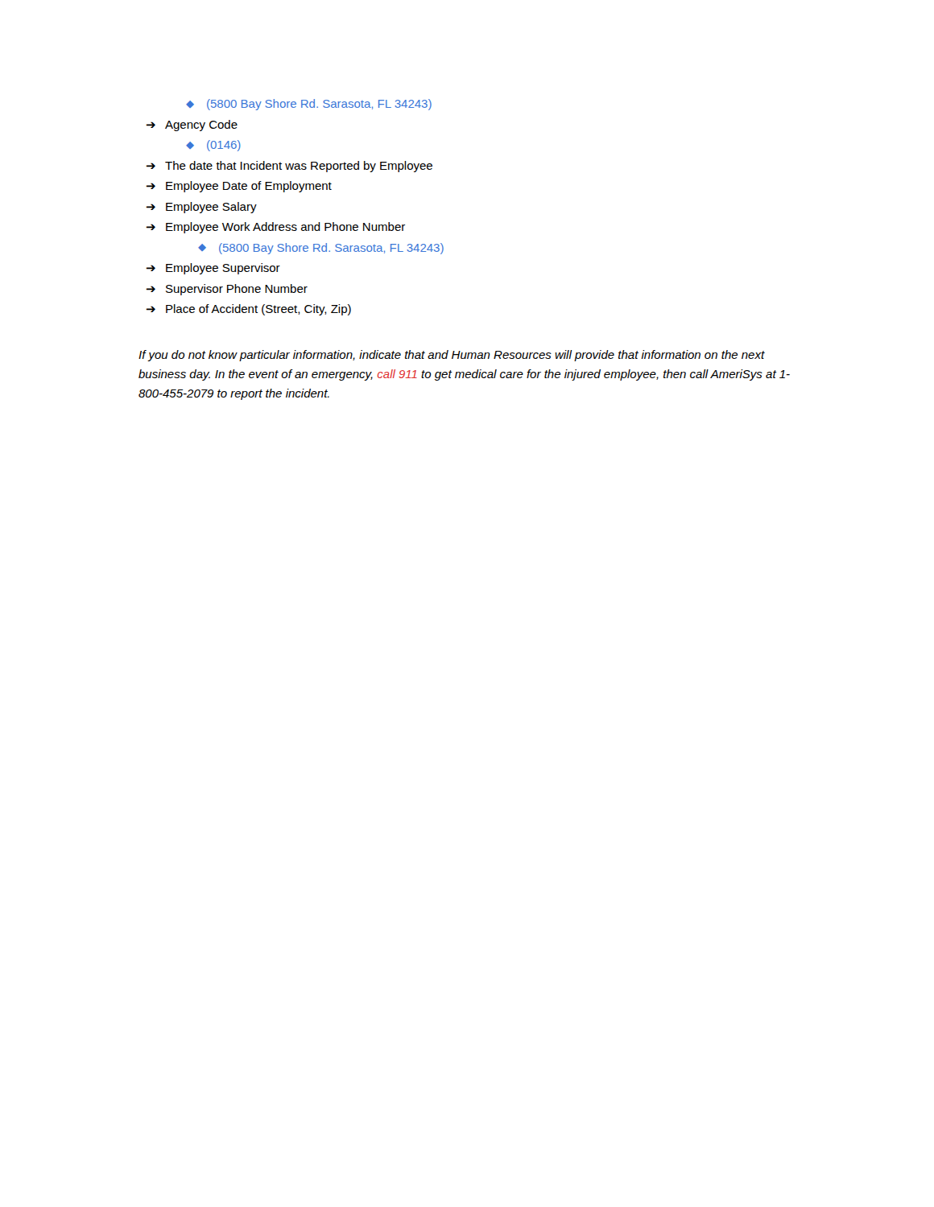(5800 Bay Shore Rd. Sarasota, FL 34243)
Agency Code
(0146)
The date that Incident was Reported by Employee
Employee Date of Employment
Employee Salary
Employee Work Address and Phone Number
(5800 Bay Shore Rd. Sarasota, FL 34243)
Employee Supervisor
Supervisor Phone Number
Place of Accident (Street, City, Zip)
If you do not know particular information, indicate that and Human Resources will provide that information on the next business day. In the event of an emergency, call 911 to get medical care for the injured employee, then call AmeriSys at 1-800-455-2079 to report the incident.